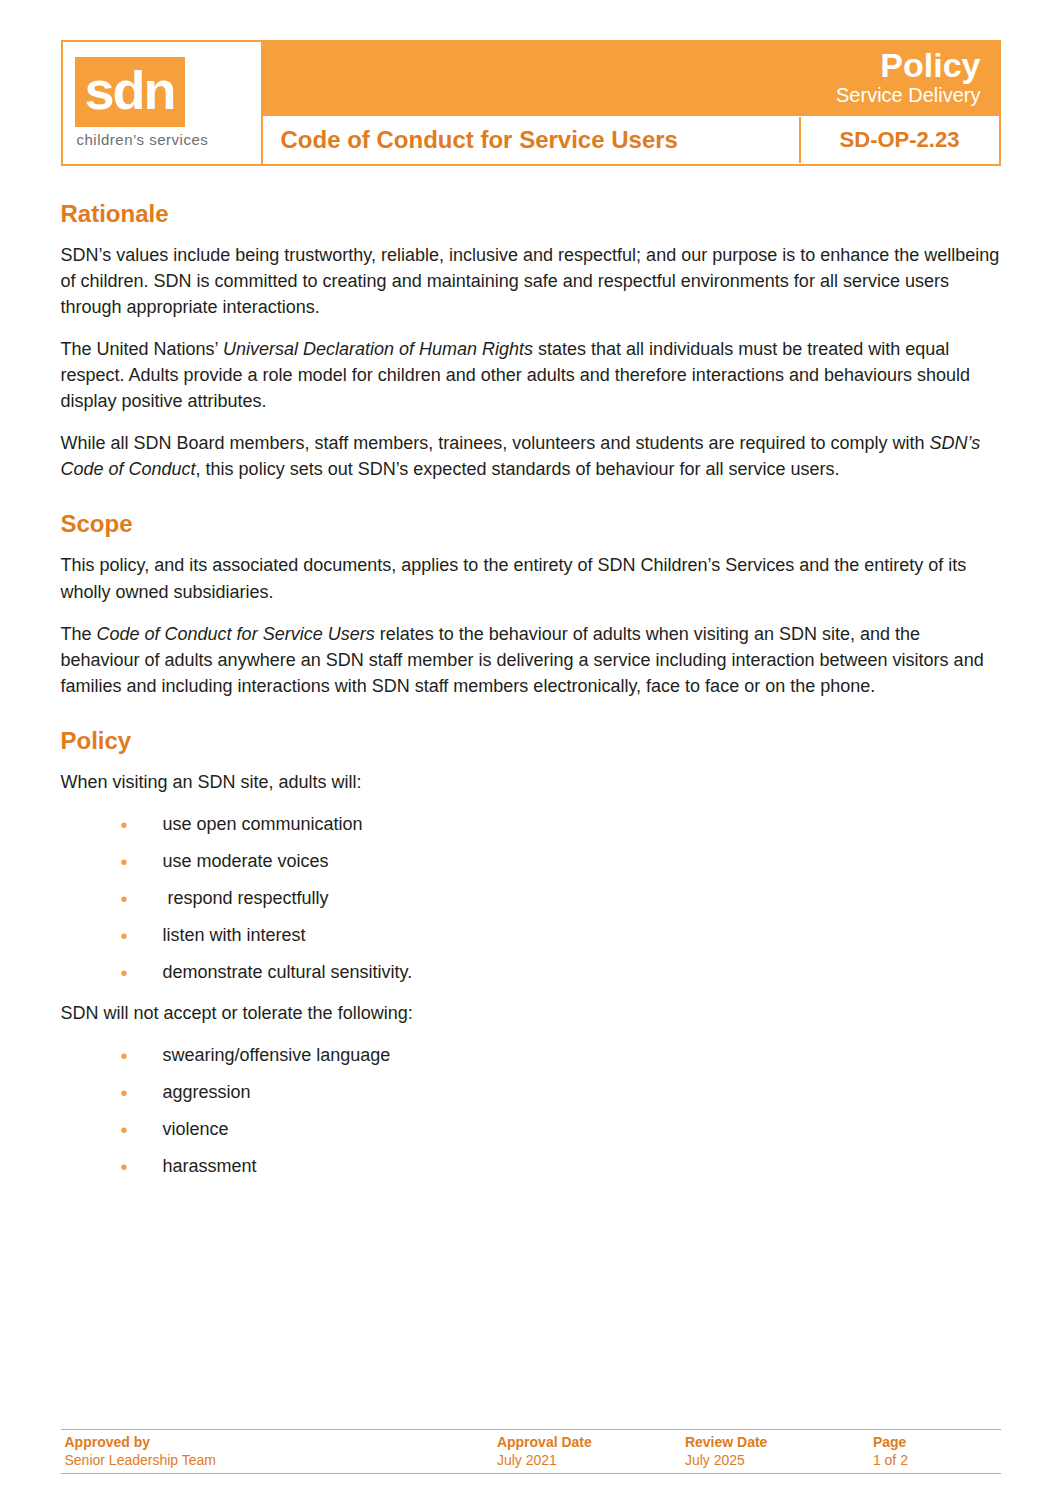sdn
children’s services
Policy
Service Delivery
Code of Conduct for Service Users
SD-OP-2.23
Rationale
SDN’s values include being trustworthy, reliable, inclusive and respectful; and our purpose is to enhance the wellbeing of children. SDN is committed to creating and maintaining safe and respectful environments for all service users through appropriate interactions.
The United Nations’ Universal Declaration of Human Rights states that all individuals must be treated with equal respect. Adults provide a role model for children and other adults and therefore interactions and behaviours should display positive attributes.
While all SDN Board members, staff members, trainees, volunteers and students are required to comply with SDN’s Code of Conduct, this policy sets out SDN’s expected standards of behaviour for all service users.
Scope
This policy, and its associated documents, applies to the entirety of SDN Children’s Services and the entirety of its wholly owned subsidiaries.
The Code of Conduct for Service Users relates to the behaviour of adults when visiting an SDN site, and the behaviour of adults anywhere an SDN staff member is delivering a service including interaction between visitors and families and including interactions with SDN staff members electronically, face to face or on the phone.
Policy
When visiting an SDN site, adults will:
use open communication
use moderate voices
respond respectfully
listen with interest
demonstrate cultural sensitivity.
SDN will not accept or tolerate the following:
swearing/offensive language
aggression
violence
harassment
| Approved by | Approval Date | Review Date | Page |
| --- | --- | --- | --- |
| Senior Leadership Team | July 2021 | July 2025 | 1 of 2 |